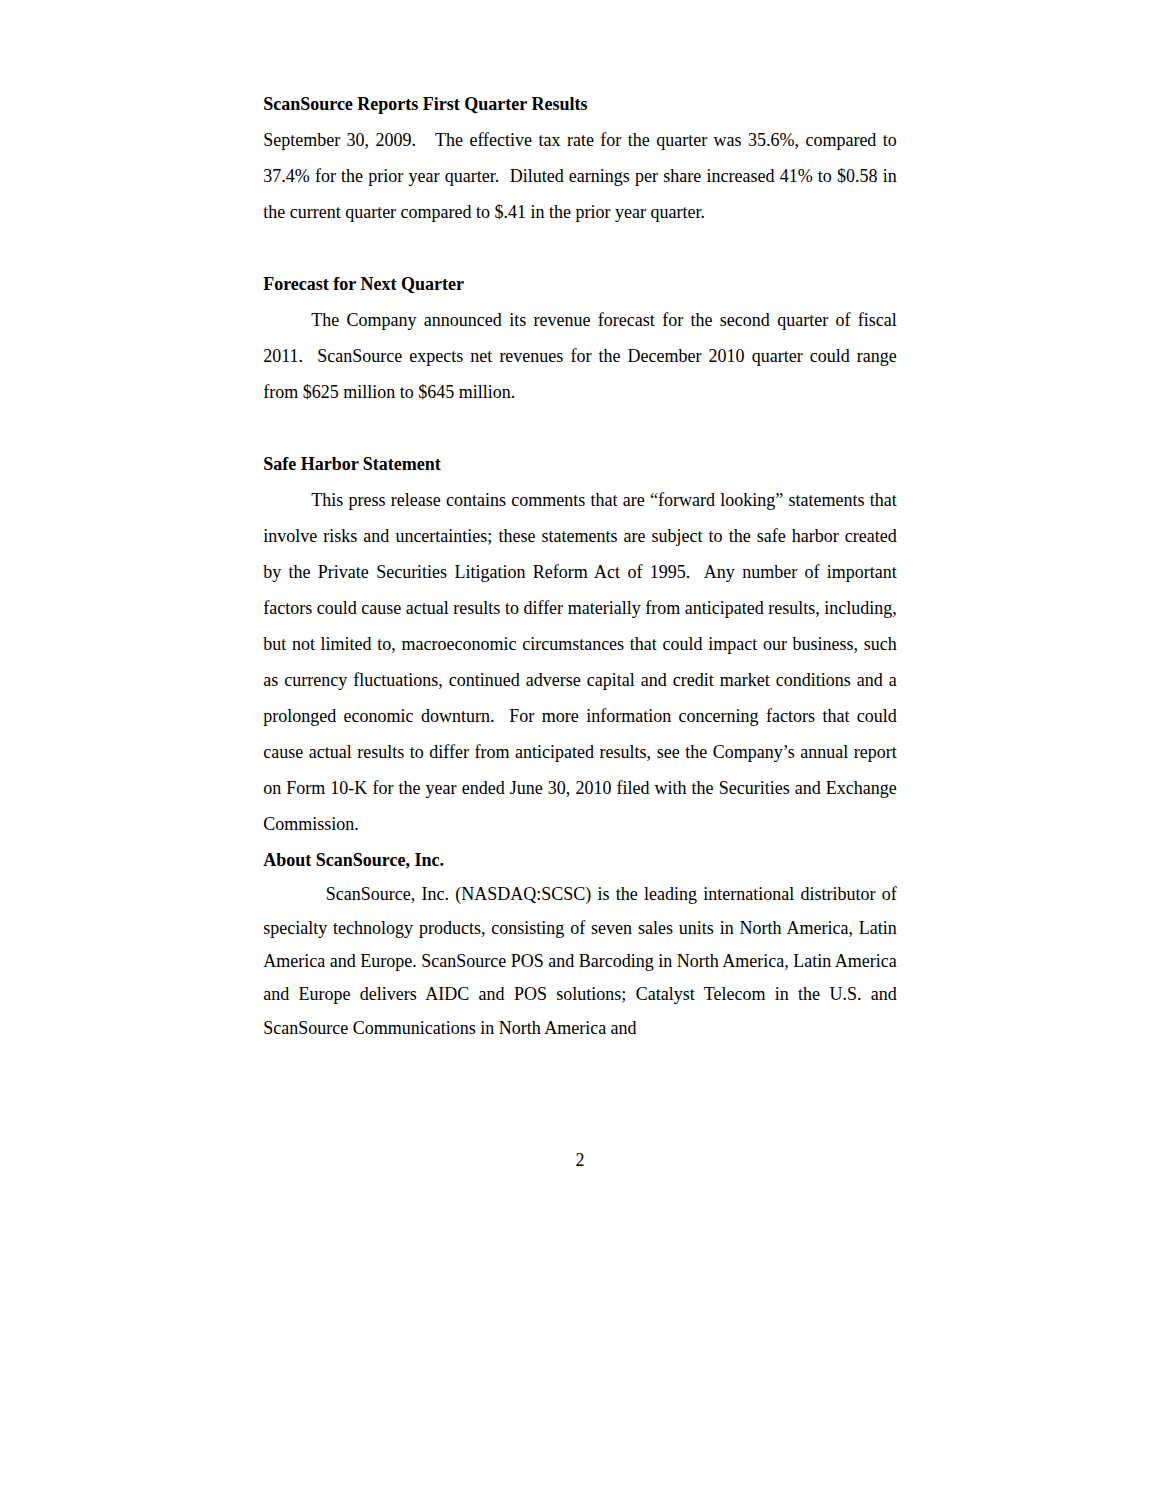ScanSource Reports First Quarter Results
September 30, 2009. The effective tax rate for the quarter was 35.6%, compared to 37.4% for the prior year quarter. Diluted earnings per share increased 41% to $0.58 in the current quarter compared to $.41 in the prior year quarter.
Forecast for Next Quarter
The Company announced its revenue forecast for the second quarter of fiscal 2011. ScanSource expects net revenues for the December 2010 quarter could range from $625 million to $645 million.
Safe Harbor Statement
This press release contains comments that are “forward looking” statements that involve risks and uncertainties; these statements are subject to the safe harbor created by the Private Securities Litigation Reform Act of 1995. Any number of important factors could cause actual results to differ materially from anticipated results, including, but not limited to, macroeconomic circumstances that could impact our business, such as currency fluctuations, continued adverse capital and credit market conditions and a prolonged economic downturn. For more information concerning factors that could cause actual results to differ from anticipated results, see the Company’s annual report on Form 10-K for the year ended June 30, 2010 filed with the Securities and Exchange Commission.
About ScanSource, Inc.
ScanSource, Inc. (NASDAQ:SCSC) is the leading international distributor of specialty technology products, consisting of seven sales units in North America, Latin America and Europe. ScanSource POS and Barcoding in North America, Latin America and Europe delivers AIDC and POS solutions; Catalyst Telecom in the U.S. and ScanSource Communications in North America and
2